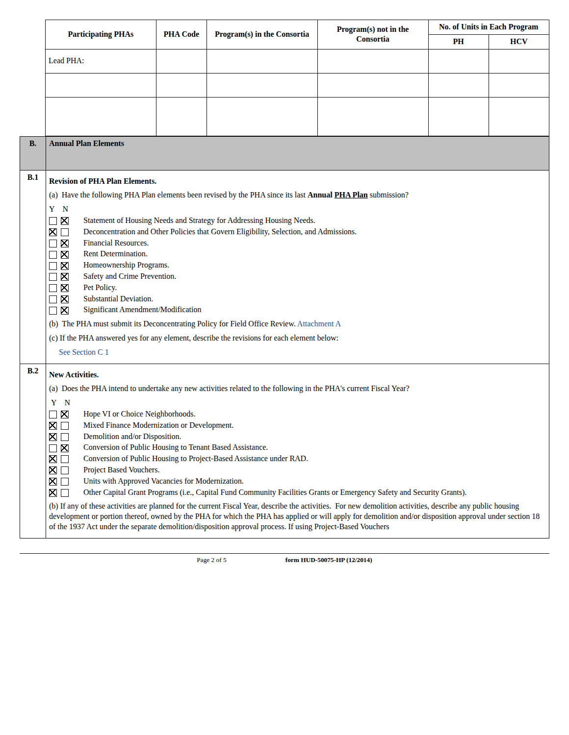| | / Participating PHAs / PHA Code / Program(s) in the Consortia / Program(s) not in the Consortia / No. of Units in Each Program / / --- / --- / --- / --- / --- / / PH / HCV / / Lead PHA: / / / / / / |
| B. | Annual Plan Elements |
| B.1 | Revision of PHA Plan Elements. (a) Have the following PHA Plan elements been revised by the PHA since its last Annual PHA Plan submission? Y N Statement of Housing Needs and Strategy for Addressing Housing Needs. Deconcentration and Other Policies that Govern Eligibility, Selection, and Admissions. Financial Resources. Rent Determination. Homeownership Programs. Safety and Crime Prevention. Pet Policy. Substantial Deviation. Significant Amendment/Modification (b) The PHA must submit its Deconcentrating Policy for Field Office Review. Attachment A (c) If the PHA answered yes for any element, describe the revisions for each element below: See Section C 1 |
| B.2 | New Activities. (a) Does the PHA intend to undertake any new activities related to the following in the PHA's current Fiscal Year? Y N Hope VI or Choice Neighborhoods. Mixed Finance Modernization or Development. Demolition and/or Disposition. Conversion of Public Housing to Tenant Based Assistance. Conversion of Public Housing to Project-Based Assistance under RAD. Project Based Vouchers. Units with Approved Vacancies for Modernization. Other Capital Grant Programs (i.e., Capital Fund Community Facilities Grants or Emergency Safety and Security Grants). (b) If any of these activities are planned for the current Fiscal Year, describe the activities. For new demolition activities, describe any public housing development or portion thereof, owned by the PHA for which the PHA has applied or will apply for demolition and/or disposition approval under section 18 of the 1937 Act under the separate demolition/disposition approval process. If using Project-Based Vouchers |
Page 2 of 5 form HUD-50075-HP (12/2014)